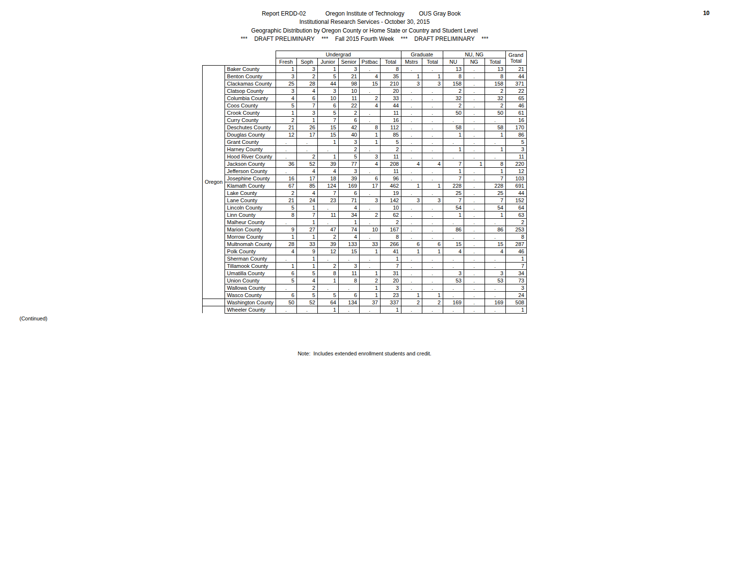10
Report ERDD-02 Oregon Institute of Technology OUS Gray Book
Institutional Research Services - October 30, 2015
Geographic Distribution by Oregon County or Home State or Country and Student Level
*** DRAFT PRELIMINARY *** Fall 2015 Fourth Week *** DRAFT PRELIMINARY ***
| | | Undergrad | Graduate | NU, NG | Grand Total |
| --- | --- | --- | --- | --- | --- |
| Fresh | Soph | Junior | Senior | Pstbac | Total | Mstrs | Total | NU | NG | Total |
| Oregon | Baker County | 1 | 3 | 1 | 3 | . | 8 | . | . | 13 | . | 13 | 21 |
| Benton County | 3 | 2 | 5 | 21 | 4 | 35 | 1 | 1 | 8 | . | 8 | 44 |
| Clackamas County | 25 | 28 | 44 | 98 | 15 | 210 | 3 | 3 | 158 | . | 158 | 371 |
| Clatsop County | 3 | 4 | 3 | 10 | . | 20 | . | . | 2 | . | 2 | 22 |
| Columbia County | 4 | 6 | 10 | 11 | 2 | 33 | . | . | 32 | . | 32 | 65 |
| Coos County | 5 | 7 | 6 | 22 | 4 | 44 | . | . | 2 | . | 2 | 46 |
| Crook County | 1 | 3 | 5 | 2 | . | 11 | . | . | 50 | . | 50 | 61 |
| Curry County | 2 | 1 | 7 | 6 | . | 16 | . | . | . | . | . | 16 |
| Deschutes County | 21 | 26 | 15 | 42 | 8 | 112 | . | . | 58 | . | 58 | 170 |
| Douglas County | 12 | 17 | 15 | 40 | 1 | 85 | . | . | 1 | . | 1 | 86 |
| Grant County | . | . | 1 | 3 | 1 | 5 | . | . | . | . | . | 5 |
| Harney County | . | . | . | 2 | . | 2 | . | . | 1 | . | 1 | 3 |
| Hood River County | . | 2 | 1 | 5 | 3 | 11 | . | . | . | . | . | 11 |
| Jackson County | 36 | 52 | 39 | 77 | 4 | 208 | 4 | 4 | 7 | 1 | 8 | 220 |
| Jefferson County | . | 4 | 4 | 3 | . | 11 | . | . | 1 | . | 1 | 12 |
| Josephine County | 16 | 17 | 18 | 39 | 6 | 96 | . | . | 7 | . | 7 | 103 |
| Klamath County | 67 | 85 | 124 | 169 | 17 | 462 | 1 | 1 | 228 | . | 228 | 691 |
| Lake County | 2 | 4 | 7 | 6 | . | 19 | . | . | 25 | . | 25 | 44 |
| Lane County | 21 | 24 | 23 | 71 | 3 | 142 | 3 | 3 | 7 | . | 7 | 152 |
| Lincoln County | 5 | 1 | . | 4 | . | 10 | . | . | 54 | . | 54 | 64 |
| Linn County | 8 | 7 | 11 | 34 | 2 | 62 | . | . | 1 | . | 1 | 63 |
| Malheur County | . | 1 | . | 1 | . | 2 | . | . | . | . | . | 2 |
| Marion County | 9 | 27 | 47 | 74 | 10 | 167 | . | . | 86 | . | 86 | 253 |
| Morrow County | 1 | 1 | 2 | 4 | . | 8 | . | . | . | . | . | 8 |
| Multnomah County | 28 | 33 | 39 | 133 | 33 | 266 | 6 | 6 | 15 | . | 15 | 287 |
| Polk County | 4 | 9 | 12 | 15 | 1 | 41 | 1 | 1 | 4 | . | 4 | 46 |
| Sherman County | . | 1 | . | . | . | 1 | . | . | . | . | . | 1 |
| Tillamook County | 1 | 1 | 2 | 3 | . | 7 | . | . | . | . | . | 7 |
| Umatilla County | 6 | 5 | 8 | 11 | 1 | 31 | . | . | 3 | . | 3 | 34 |
| Union County | 5 | 4 | 1 | 8 | 2 | 20 | . | . | 53 | . | 53 | 73 |
| Wallowa County | . | 2 | . | . | 1 | 3 | . | . | . | . | . | 3 |
| Wasco County | 6 | 5 | 5 | 6 | 1 | 23 | 1 | 1 | . | . | . | 24 |
| | Washington County | 50 | 52 | 64 | 134 | 37 | 337 | 2 | 2 | 169 | . | 169 | 508 |
| | Wheeler County | . | . | 1 | . | . | 1 | . | . | . | . | . | 1 |
(Continued)
Note: Includes extended enrollment students and credit.